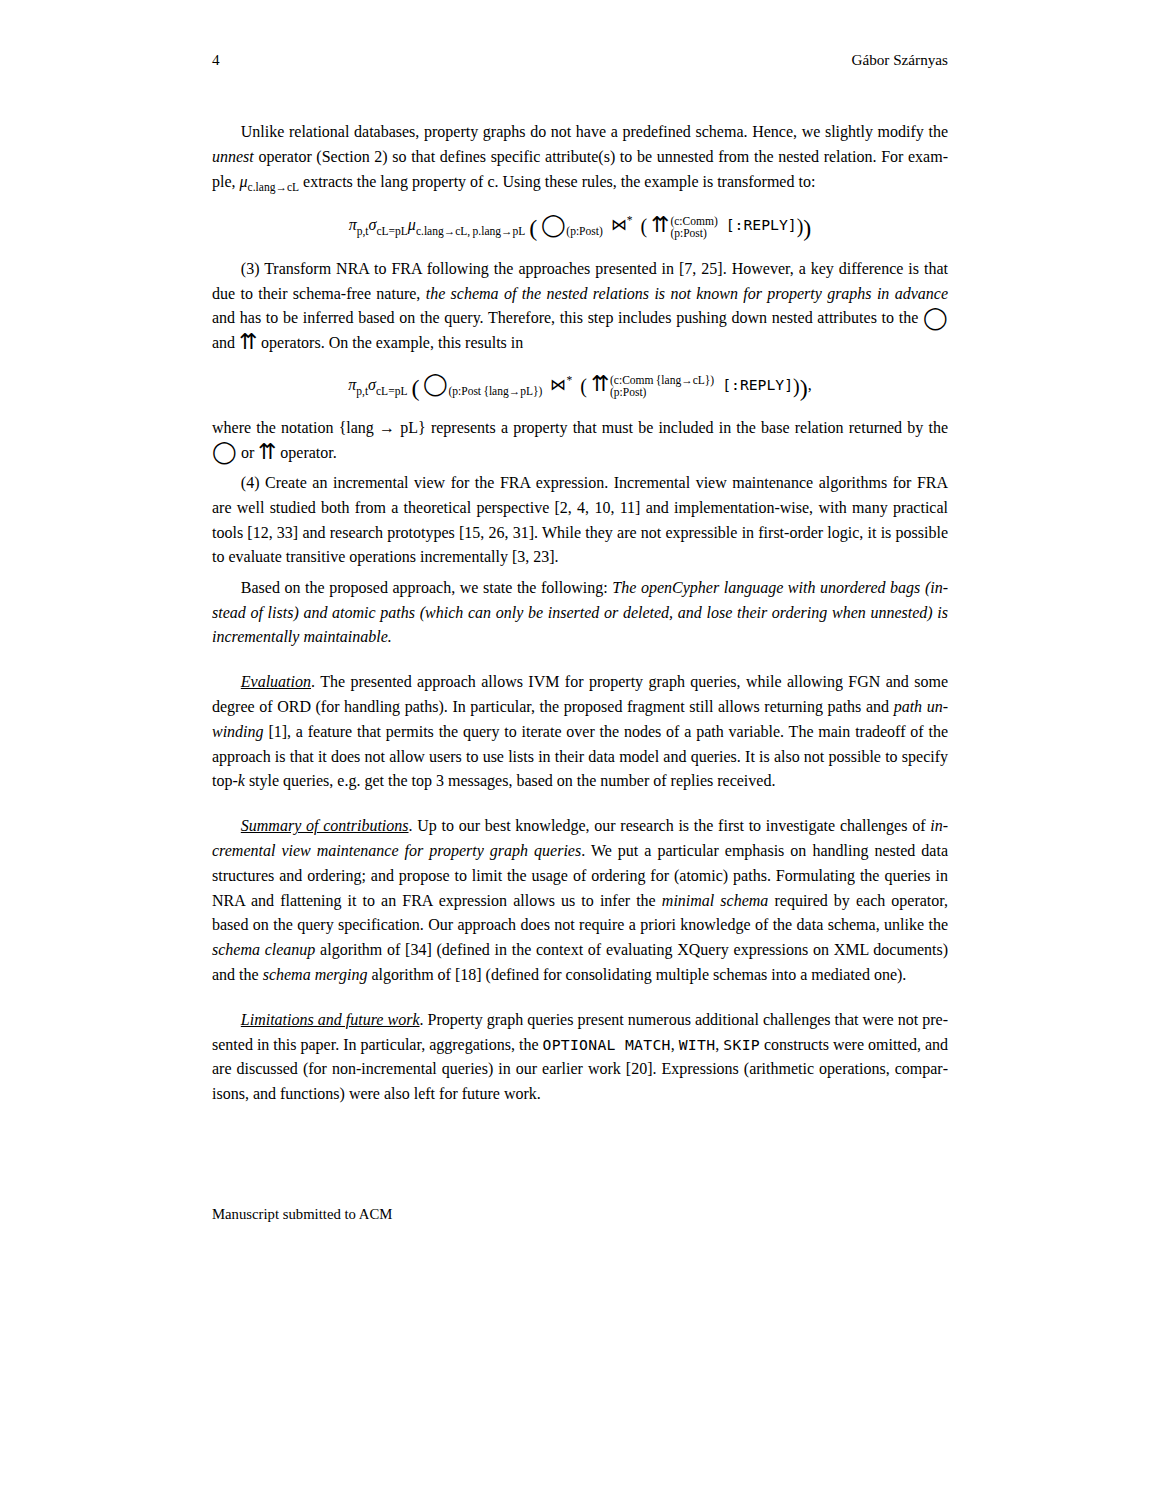4 Gábor Szárnyas
Unlike relational databases, property graphs do not have a predefined schema. Hence, we slightly modify the unnest operator (Section 2) so that defines specific attribute(s) to be unnested from the nested relation. For example, μc.lang→cL extracts the lang property of c. Using these rules, the example is transformed to:
πp,tσcL=pLμc.lang→cL, p.lang→pL ( ◯(p:Post) ⋈* ( ⇈(c:Comm)(p:Post) [:REPLY]))
(3) Transform NRA to FRA following the approaches presented in [7, 25]. However, a key difference is that due to their schema-free nature, the schema of the nested relations is not known for property graphs in advance and has to be inferred based on the query. Therefore, this step includes pushing down nested attributes to the ◯ and ⇈ operators. On the example, this results in
πp,tσcL=pL ( ◯(p:Post {lang→pL}) ⋈* ( ⇈(c:Comm {lang→cL})(p:Post) [:REPLY])),
where the notation {lang → pL} represents a property that must be included in the base relation returned by the ◯ or ⇈ operator.
(4) Create an incremental view for the FRA expression. Incremental view maintenance algorithms for FRA are well studied both from a theoretical perspective [2, 4, 10, 11] and implementation-wise, with many practical tools [12, 33] and research prototypes [15, 26, 31]. While they are not expressible in first-order logic, it is possible to evaluate transitive operations incrementally [3, 23].
Based on the proposed approach, we state the following: The openCypher language with unordered bags (instead of lists) and atomic paths (which can only be inserted or deleted, and lose their ordering when unnested) is incrementally maintainable.
Evaluation. The presented approach allows IVM for property graph queries, while allowing FGN and some degree of ORD (for handling paths). In particular, the proposed fragment still allows returning paths and path unwinding [1], a feature that permits the query to iterate over the nodes of a path variable. The main tradeoff of the approach is that it does not allow users to use lists in their data model and queries. It is also not possible to specify top-k style queries, e.g. get the top 3 messages, based on the number of replies received.
Summary of contributions. Up to our best knowledge, our research is the first to investigate challenges of incremental view maintenance for property graph queries. We put a particular emphasis on handling nested data structures and ordering; and propose to limit the usage of ordering for (atomic) paths. Formulating the queries in NRA and flattening it to an FRA expression allows us to infer the minimal schema required by each operator, based on the query specification. Our approach does not require a priori knowledge of the data schema, unlike the schema cleanup algorithm of [34] (defined in the context of evaluating XQuery expressions on XML documents) and the schema merging algorithm of [18] (defined for consolidating multiple schemas into a mediated one).
Limitations and future work. Property graph queries present numerous additional challenges that were not presented in this paper. In particular, aggregations, the OPTIONAL MATCH, WITH, SKIP constructs were omitted, and are discussed (for non-incremental queries) in our earlier work [20]. Expressions (arithmetic operations, comparisons, and functions) were also left for future work.
Manuscript submitted to ACM